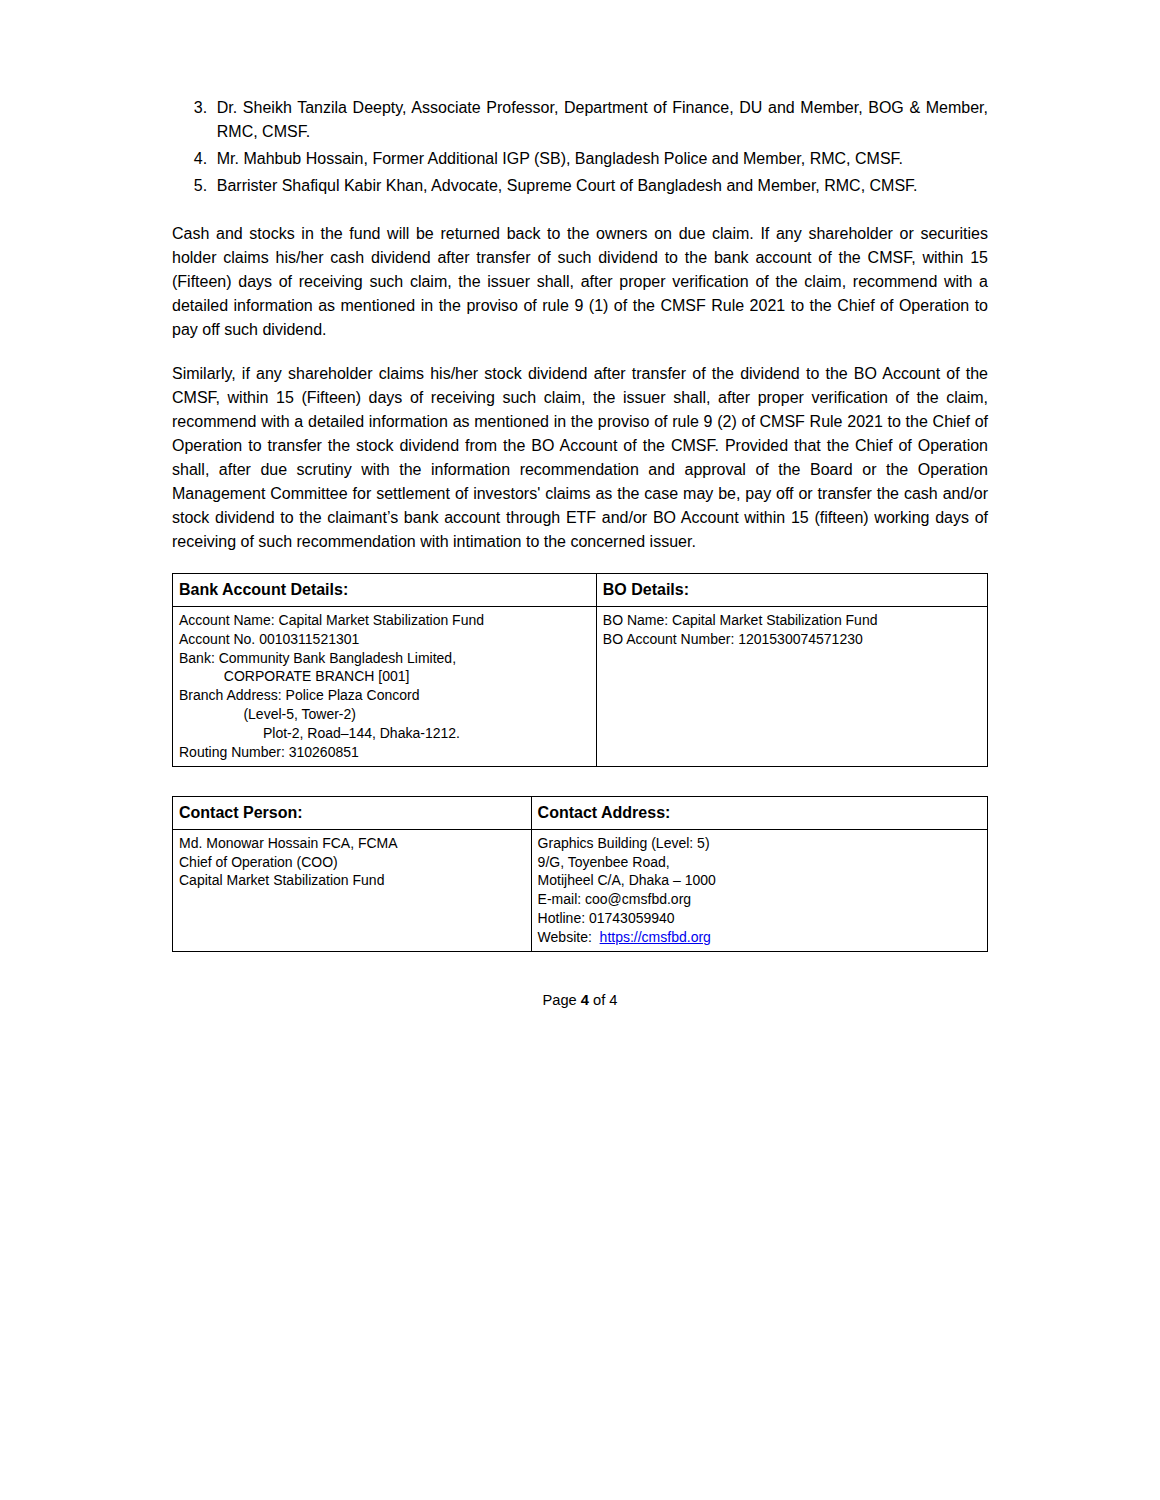3. Dr. Sheikh Tanzila Deepty, Associate Professor, Department of Finance, DU and Member, BOG & Member, RMC, CMSF.
4. Mr. Mahbub Hossain, Former Additional IGP (SB), Bangladesh Police and Member, RMC, CMSF.
5. Barrister Shafiqul Kabir Khan, Advocate, Supreme Court of Bangladesh and Member, RMC, CMSF.
Cash and stocks in the fund will be returned back to the owners on due claim. If any shareholder or securities holder claims his/her cash dividend after transfer of such dividend to the bank account of the CMSF, within 15 (Fifteen) days of receiving such claim, the issuer shall, after proper verification of the claim, recommend with a detailed information as mentioned in the proviso of rule 9 (1) of the CMSF Rule 2021 to the Chief of Operation to pay off such dividend.
Similarly, if any shareholder claims his/her stock dividend after transfer of the dividend to the BO Account of the CMSF, within 15 (Fifteen) days of receiving such claim, the issuer shall, after proper verification of the claim, recommend with a detailed information as mentioned in the proviso of rule 9 (2) of CMSF Rule 2021 to the Chief of Operation to transfer the stock dividend from the BO Account of the CMSF. Provided that the Chief of Operation shall, after due scrutiny with the information recommendation and approval of the Board or the Operation Management Committee for settlement of investors' claims as the case may be, pay off or transfer the cash and/or stock dividend to the claimant’s bank account through ETF and/or BO Account within 15 (fifteen) working days of receiving of such recommendation with intimation to the concerned issuer.
| Bank Account Details: | BO Details: |
| --- | --- |
| Account Name: Capital Market Stabilization Fund Account No. 0010311521301 Bank: Community Bank Bangladesh Limited, CORPORATE BRANCH [001] Branch Address: Police Plaza Concord (Level-5, Tower-2) Plot-2, Road–144, Dhaka-1212. Routing Number: 310260851 | BO Name: Capital Market Stabilization Fund BO Account Number: 1201530074571230 |
| Contact Person: | Contact Address: |
| --- | --- |
| Md. Monowar Hossain FCA, FCMA Chief of Operation (COO) Capital Market Stabilization Fund | Graphics Building (Level: 5) 9/G, Toyenbee Road, Motijheel C/A, Dhaka – 1000 E-mail: coo@cmsfbd.org Hotline: 01743059940 Website: https://cmsfbd.org |
Page 4 of 4